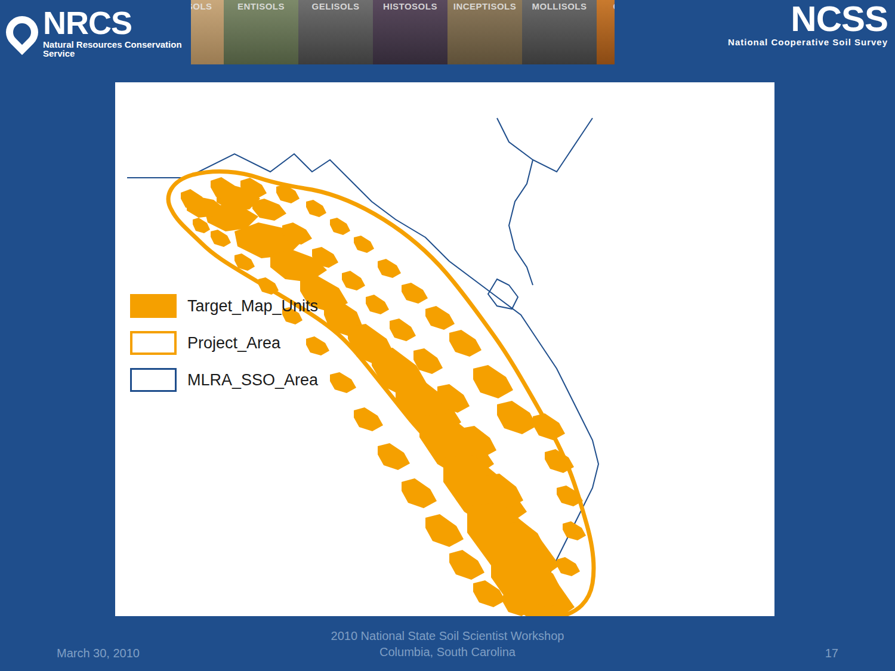Alfisols
Andisols
Aridisols
Entisols
Gelisols
Histosols
Inceptisols
Mollisols
Oxisols
Spodosols
Ultisols
Vertisols
NRCS Natural Resources Conservation Service
NCSS National Cooperative Soil Survey
Target_Map_Units
Project_Area
MLRA_SSO_Area
March 30, 2010 2010 National State Soil Scientist Workshop
Columbia, South Carolina 17